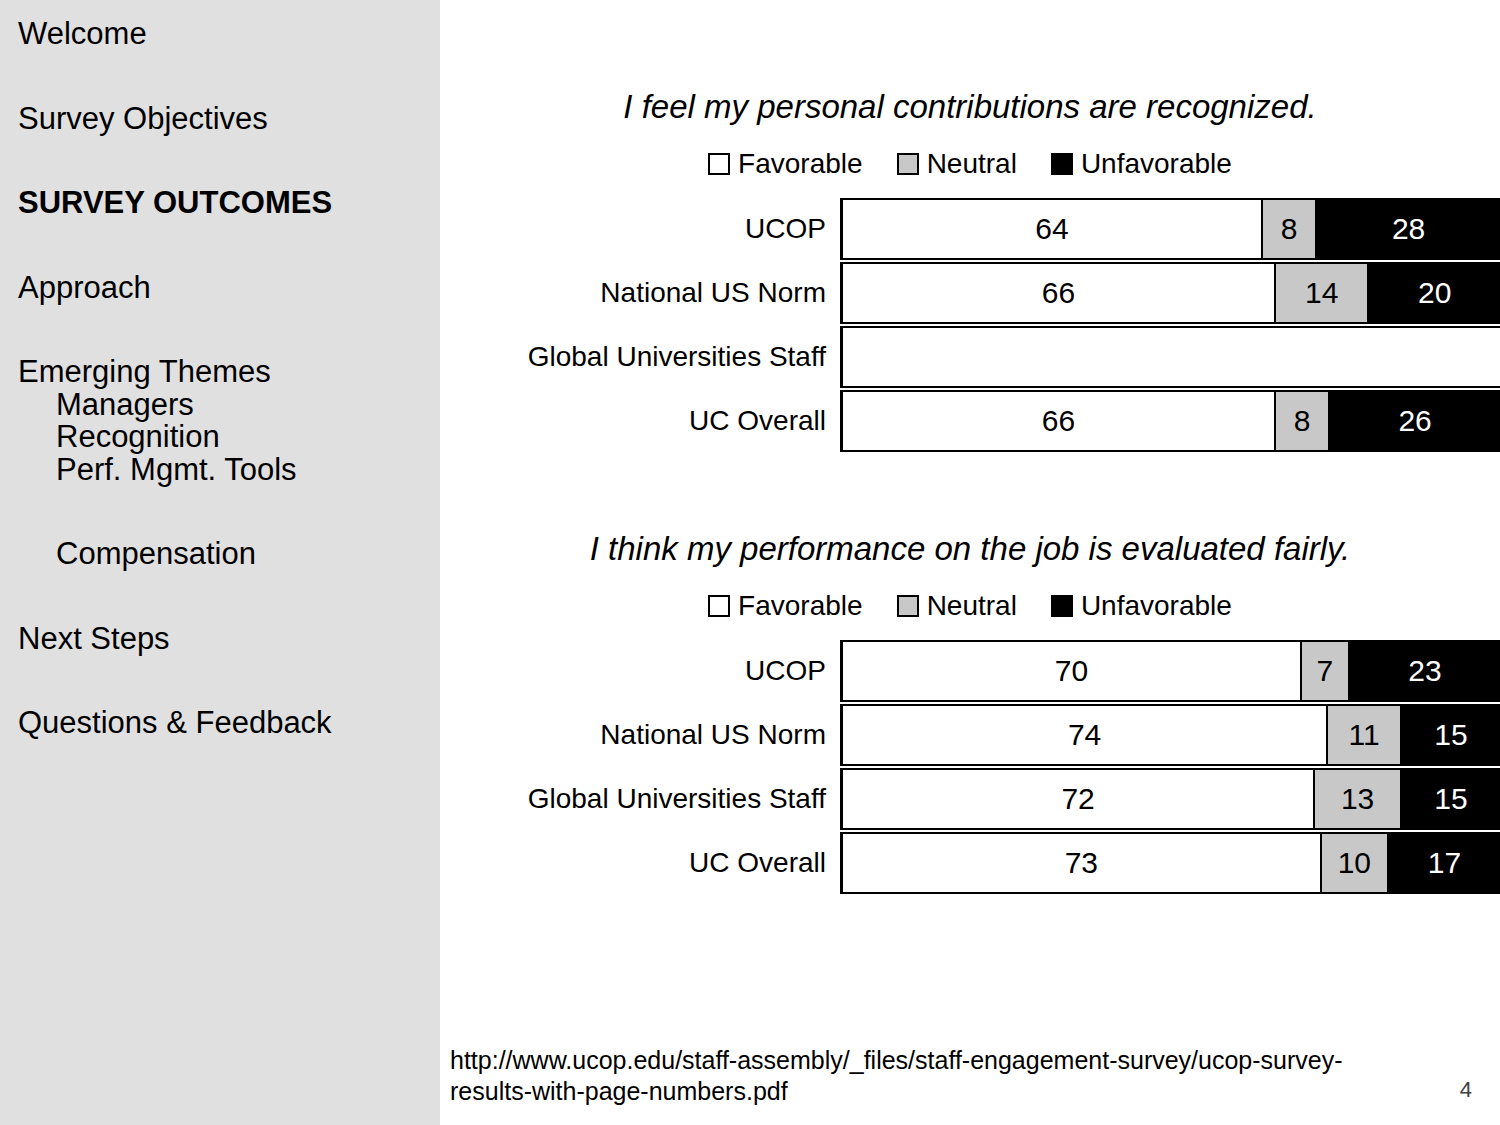Welcome
Survey Objectives
SURVEY OUTCOMES
Approach
Emerging Themes
Managers
Recognition
Perf. Mgmt. Tools
Compensation
Next Steps
Questions & Feedback
I feel my personal contributions are recognized.
Favorable Neutral Unfavorable
UCOP
64
8
28
National US Norm
66
14
20
Global Universities Staff
UC Overall
66
8
26
I think my performance on the job is evaluated fairly.
Favorable Neutral Unfavorable
UCOP
70
7
23
National US Norm
74
11
15
Global Universities Staff
72
13
15
UC Overall
73
10
17
http://www.ucop.edu/staff-assembly/_files/staff-engagement-survey/ucop-survey-results-with-page-numbers.pdf
4